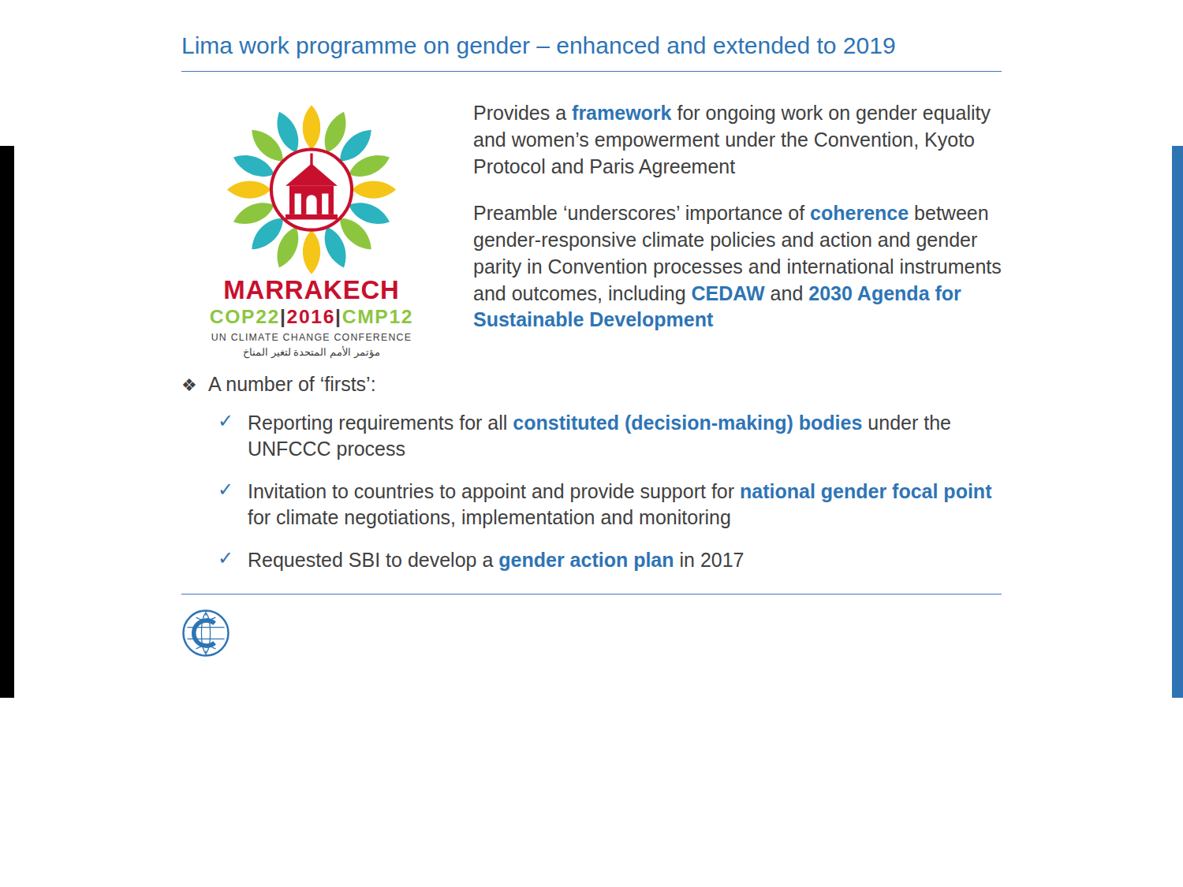Lima work programme on gender – enhanced and extended to 2019
MARRAKECH COP22|2016|CMP12 UN CLIMATE CHANGE CONFERENCE مؤتمر الأمم المتحدة لتغير المناخ
Provides a framework for ongoing work on gender equality and women’s empowerment under the Convention, Kyoto Protocol and Paris Agreement
Preamble ‘underscores’ importance of coherence between gender-responsive climate policies and action and gender parity in Convention processes and international instruments and outcomes, including CEDAW and 2030 Agenda for Sustainable Development
❖A number of ‘firsts’:
✓Reporting requirements for all constituted (decision-making) bodies under the UNFCCC process
✓Invitation to countries to appoint and provide support for national gender focal point for climate negotiations, implementation and monitoring
✓Requested SBI to develop a gender action plan in 2017